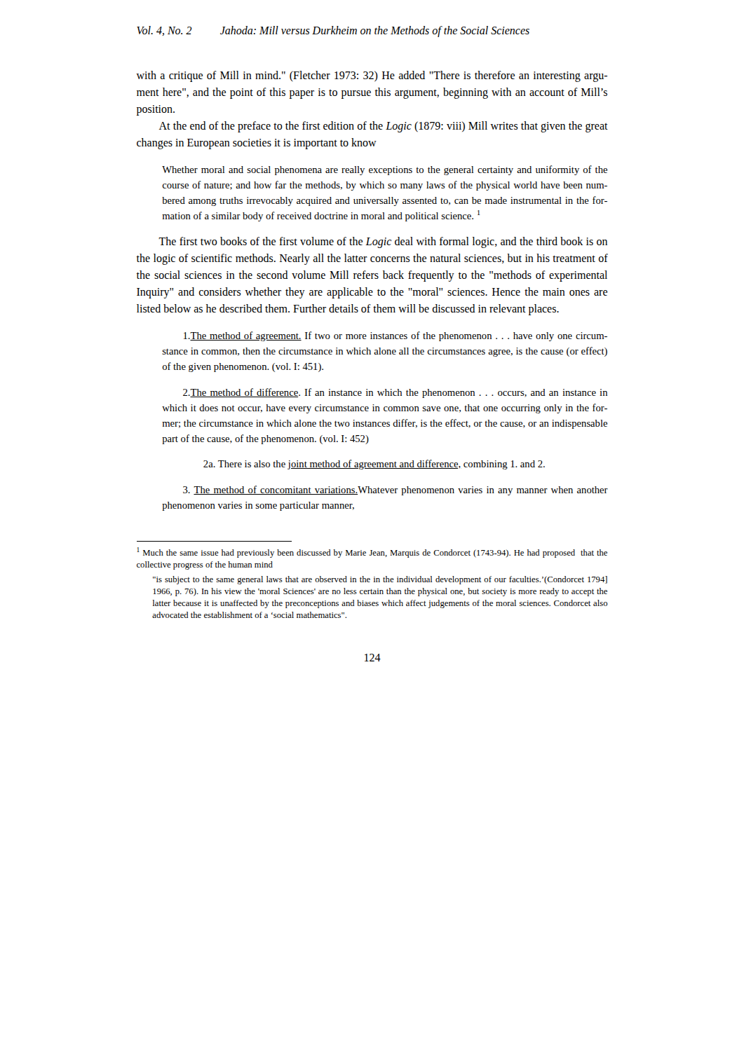Vol. 4, No. 2 Jahoda: Mill versus Durkheim on the Methods of the Social Sciences
with a critique of Mill in mind." (Fletcher 1973: 32) He added "There is therefore an interesting argument here", and the point of this paper is to pursue this argument, beginning with an account of Mill’s position.
At the end of the preface to the first edition of the Logic (1879: viii) Mill writes that given the great changes in European societies it is important to know
Whether moral and social phenomena are really exceptions to the general certainty and uniformity of the course of nature; and how far the methods, by which so many laws of the physical world have been numbered among truths irrevocably acquired and universally assented to, can be made instrumental in the formation of a similar body of received doctrine in moral and political science. 1
The first two books of the first volume of the Logic deal with formal logic, and the third book is on the logic of scientific methods. Nearly all the latter concerns the natural sciences, but in his treatment of the social sciences in the second volume Mill refers back frequently to the "methods of experimental Inquiry" and considers whether they are applicable to the "moral" sciences. Hence the main ones are listed below as he described them. Further details of them will be discussed in relevant places.
1.The method of agreement. If two or more instances of the phenomenon . . . have only one circumstance in common, then the circumstance in which alone all the circumstances agree, is the cause (or effect) of the given phenomenon. (vol. I: 451).
2.The method of difference. If an instance in which the phenomenon . . . occurs, and an instance in which it does not occur, have every circumstance in common save one, that one occurring only in the former; the circumstance in which alone the two instances differ, is the effect, or the cause, or an indispensable part of the cause, of the phenomenon. (vol. I: 452)
2a. There is also the joint method of agreement and difference, combining 1. and 2.
3. The method of concomitant variations. Whatever phenomenon varies in any manner when another phenomenon varies in some particular manner,
1 Much the same issue had previously been discussed by Marie Jean, Marquis de Condorcet (1743-94). He had proposed that the collective progress of the human mind
"is subject to the same general laws that are observed in the in the individual development of our faculties.’(Condorcet 1794] 1966, p. 76). In his view the 'moral Sciences' are no less certain than the physical one, but society is more ready to accept the latter because it is unaffected by the preconceptions and biases which affect judgements of the moral sciences. Condorcet also advocated the establishment of a ‘social mathematics".
124